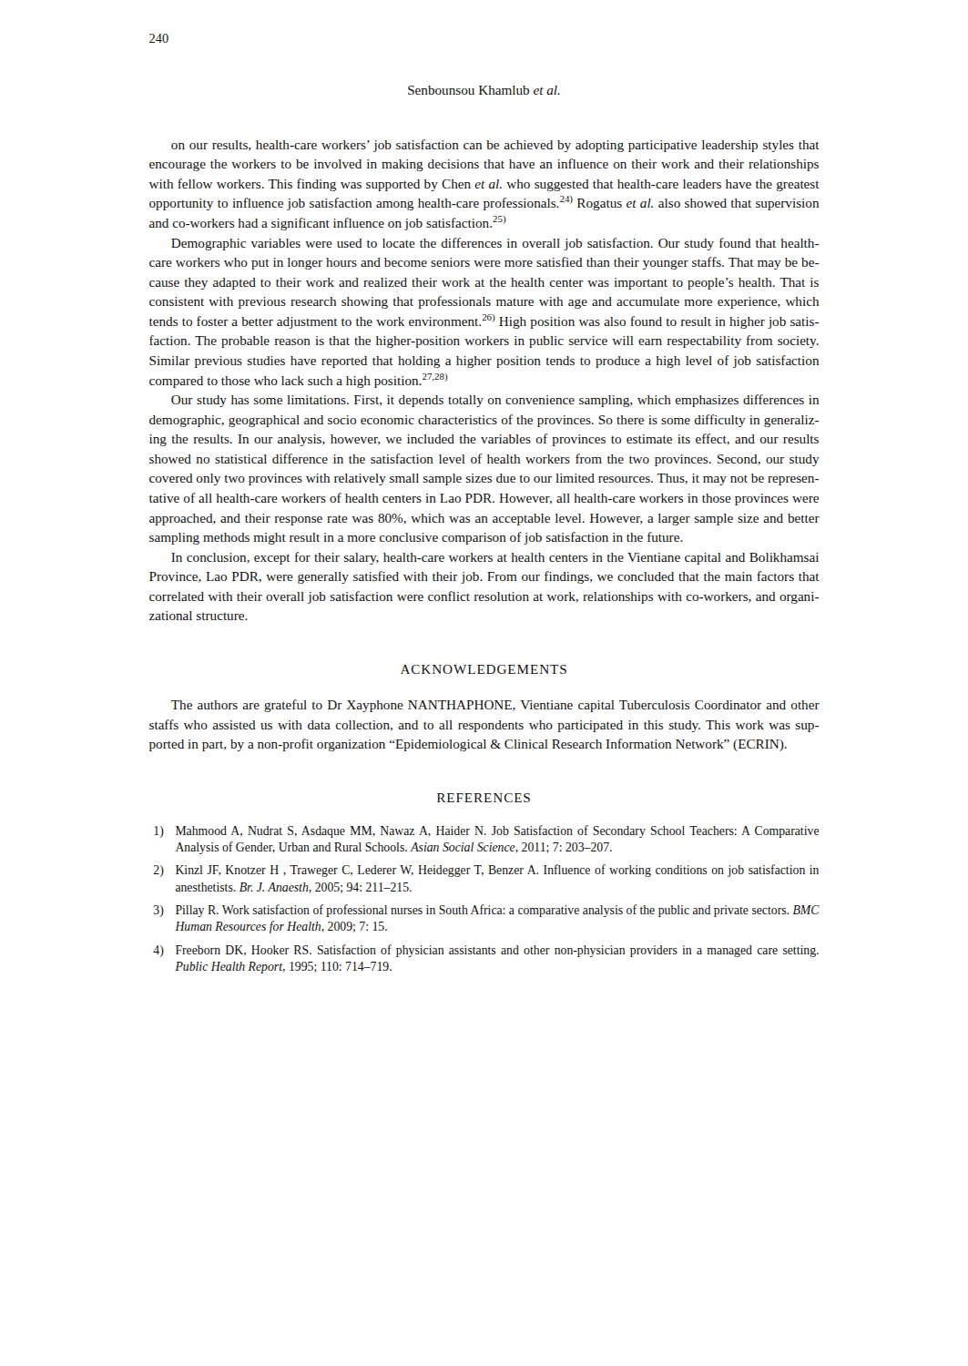240
Senbounsou Khamlub et al.
on our results, health-care workers’ job satisfaction can be achieved by adopting participative leadership styles that encourage the workers to be involved in making decisions that have an influence on their work and their relationships with fellow workers. This finding was supported by Chen et al. who suggested that health-care leaders have the greatest opportunity to influence job satisfaction among health-care professionals.24) Rogatus et al. also showed that supervision and co-workers had a significant influence on job satisfaction.25)
Demographic variables were used to locate the differences in overall job satisfaction. Our study found that health-care workers who put in longer hours and become seniors were more satisfied than their younger staffs. That may be because they adapted to their work and realized their work at the health center was important to people’s health. That is consistent with previous research showing that professionals mature with age and accumulate more experience, which tends to foster a better adjustment to the work environment.26) High position was also found to result in higher job satisfaction. The probable reason is that the higher-position workers in public service will earn respectability from society. Similar previous studies have reported that holding a higher position tends to produce a high level of job satisfaction compared to those who lack such a high position.27,28)
Our study has some limitations. First, it depends totally on convenience sampling, which emphasizes differences in demographic, geographical and socio economic characteristics of the provinces. So there is some difficulty in generalizing the results. In our analysis, however, we included the variables of provinces to estimate its effect, and our results showed no statistical difference in the satisfaction level of health workers from the two provinces. Second, our study covered only two provinces with relatively small sample sizes due to our limited resources. Thus, it may not be representative of all health-care workers of health centers in Lao PDR. However, all health-care workers in those provinces were approached, and their response rate was 80%, which was an acceptable level. However, a larger sample size and better sampling methods might result in a more conclusive comparison of job satisfaction in the future.
In conclusion, except for their salary, health-care workers at health centers in the Vientiane capital and Bolikhamsai Province, Lao PDR, were generally satisfied with their job. From our findings, we concluded that the main factors that correlated with their overall job satisfaction were conflict resolution at work, relationships with co-workers, and organizational structure.
ACKNOWLEDGEMENTS
The authors are grateful to Dr Xayphone NANTHAPHONE, Vientiane capital Tuberculosis Coordinator and other staffs who assisted us with data collection, and to all respondents who participated in this study. This work was supported in part, by a non-profit organization “Epidemiological & Clinical Research Information Network” (ECRIN).
REFERENCES
Mahmood A, Nudrat S, Asdaque MM, Nawaz A, Haider N. Job Satisfaction of Secondary School Teachers: A Comparative Analysis of Gender, Urban and Rural Schools. Asian Social Science, 2011; 7: 203–207.
Kinzl JF, Knotzer H , Traweger C, Lederer W, Heidegger T, Benzer A. Influence of working conditions on job satisfaction in anesthetists. Br. J. Anaesth, 2005; 94: 211–215.
Pillay R. Work satisfaction of professional nurses in South Africa: a comparative analysis of the public and private sectors. BMC Human Resources for Health, 2009; 7: 15.
Freeborn DK, Hooker RS. Satisfaction of physician assistants and other non-physician providers in a managed care setting. Public Health Report, 1995; 110: 714–719.